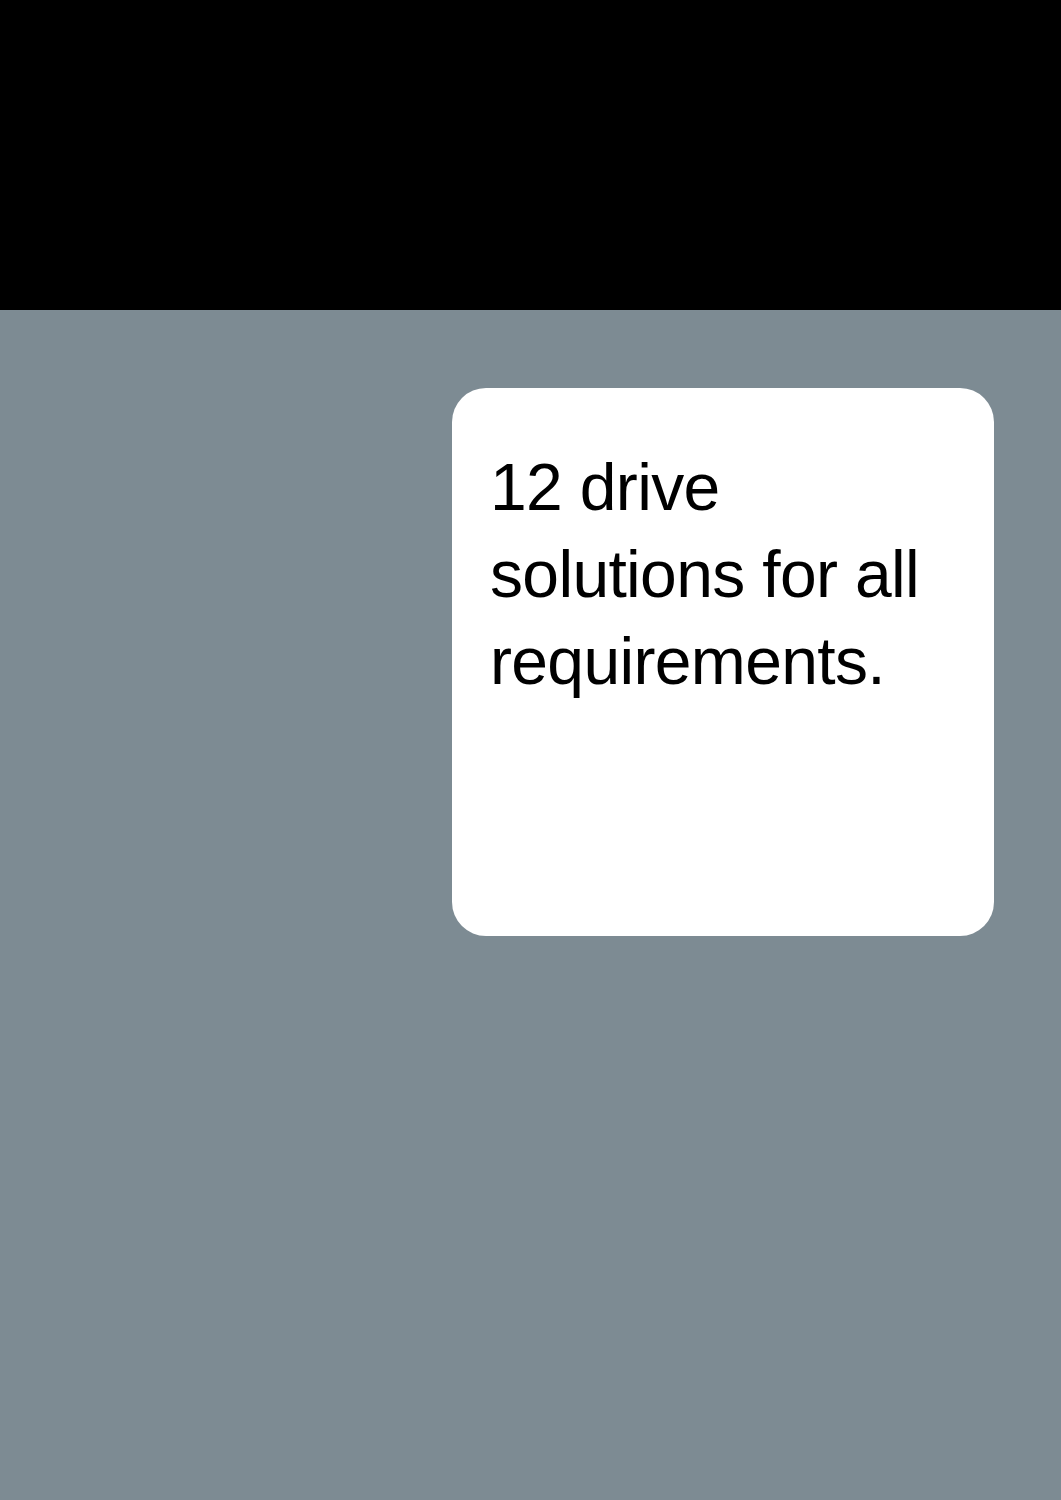12 drive solutions for all requirements.